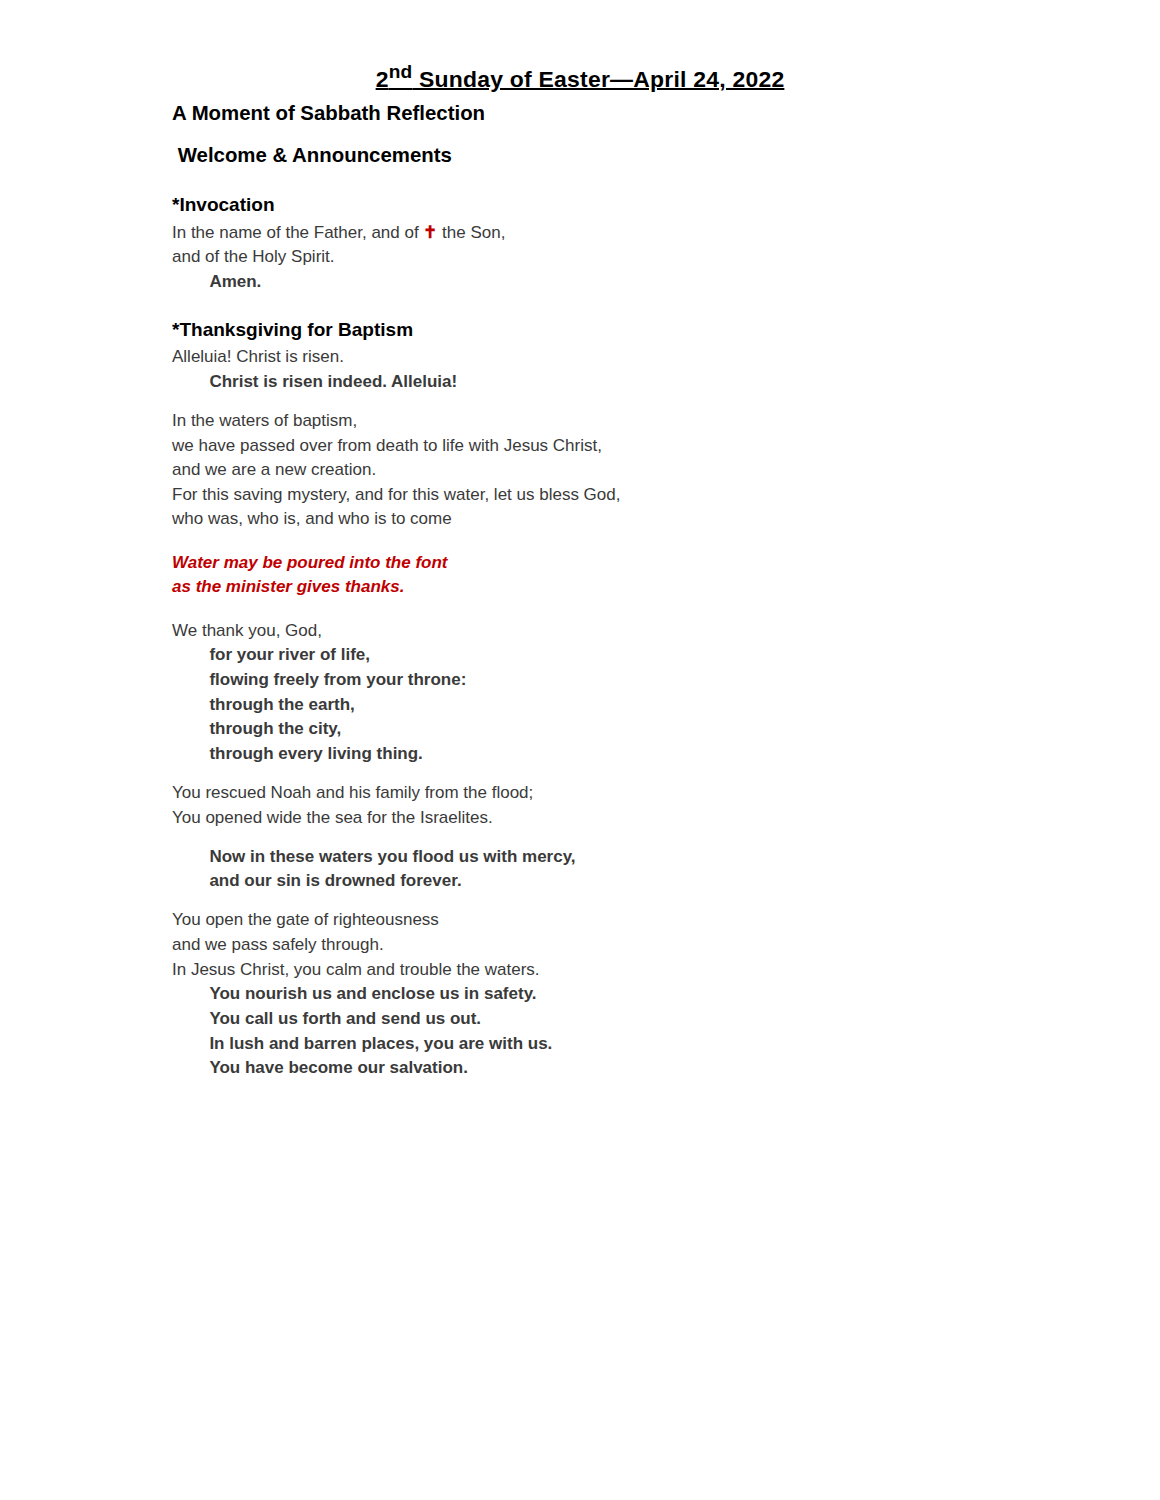2nd Sunday of Easter—April 24, 2022
A Moment of Sabbath Reflection
Welcome & Announcements
*Invocation
In the name of the Father, and of ✝ the Son,
and of the Holy Spirit.
Amen.
*Thanksgiving for Baptism
Alleluia! Christ is risen.
Christ is risen indeed. Alleluia!
In the waters of baptism,
we have passed over from death to life with Jesus Christ,
and we are a new creation.
For this saving mystery, and for this water, let us bless God,
who was, who is, and who is to come
Water may be poured into the font
as the minister gives thanks.
We thank you, God,
for your river of life,
flowing freely from your throne:
through the earth,
through the city,
through every living thing.
You rescued Noah and his family from the flood;
You opened wide the sea for the Israelites.
Now in these waters you flood us with mercy,
and our sin is drowned forever.
You open the gate of righteousness
and we pass safely through.
In Jesus Christ, you calm and trouble the waters.
You nourish us and enclose us in safety.
You call us forth and send us out.
In lush and barren places, you are with us.
You have become our salvation.